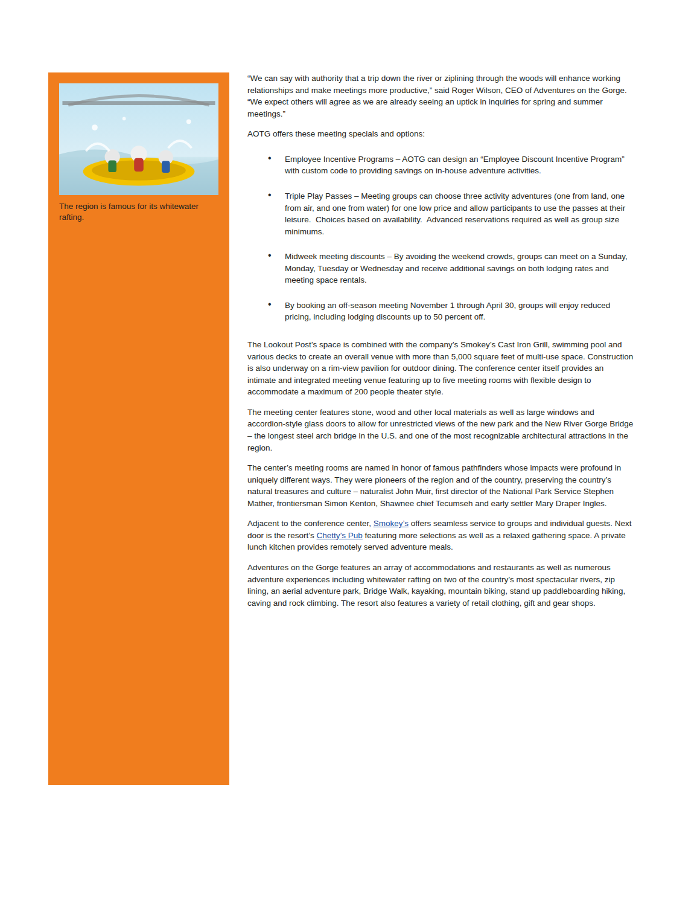The region is famous for its whitewater rafting.
“We can say with authority that a trip down the river or ziplining through the woods will enhance working relationships and make meetings more productive,” said Roger Wilson, CEO of Adventures on the Gorge. “We expect others will agree as we are already seeing an uptick in inquiries for spring and summer meetings.”
AOTG offers these meeting specials and options:
Employee Incentive Programs – AOTG can design an “Employee Discount Incentive Program” with custom code to providing savings on in-house adventure activities.
Triple Play Passes – Meeting groups can choose three activity adventures (one from land, one from air, and one from water) for one low price and allow participants to use the passes at their leisure. Choices based on availability. Advanced reservations required as well as group size minimums.
Midweek meeting discounts – By avoiding the weekend crowds, groups can meet on a Sunday, Monday, Tuesday or Wednesday and receive additional savings on both lodging rates and meeting space rentals.
By booking an off-season meeting November 1 through April 30, groups will enjoy reduced pricing, including lodging discounts up to 50 percent off.
The Lookout Post’s space is combined with the company’s Smokey’s Cast Iron Grill, swimming pool and various decks to create an overall venue with more than 5,000 square feet of multi-use space. Construction is also underway on a rim-view pavilion for outdoor dining. The conference center itself provides an intimate and integrated meeting venue featuring up to five meeting rooms with flexible design to accommodate a maximum of 200 people theater style.
The meeting center features stone, wood and other local materials as well as large windows and accordion-style glass doors to allow for unrestricted views of the new park and the New River Gorge Bridge – the longest steel arch bridge in the U.S. and one of the most recognizable architectural attractions in the region.
The center’s meeting rooms are named in honor of famous pathfinders whose impacts were profound in uniquely different ways. They were pioneers of the region and of the country, preserving the country’s natural treasures and culture – naturalist John Muir, first director of the National Park Service Stephen Mather, frontiersman Simon Kenton, Shawnee chief Tecumseh and early settler Mary Draper Ingles.
Adjacent to the conference center, Smokey’s offers seamless service to groups and individual guests. Next door is the resort’s Chetty’s Pub featuring more selections as well as a relaxed gathering space. A private lunch kitchen provides remotely served adventure meals.
Adventures on the Gorge features an array of accommodations and restaurants as well as numerous adventure experiences including whitewater rafting on two of the country’s most spectacular rivers, zip lining, an aerial adventure park, Bridge Walk, kayaking, mountain biking, stand up paddleboarding hiking, caving and rock climbing. The resort also features a variety of retail clothing, gift and gear shops.